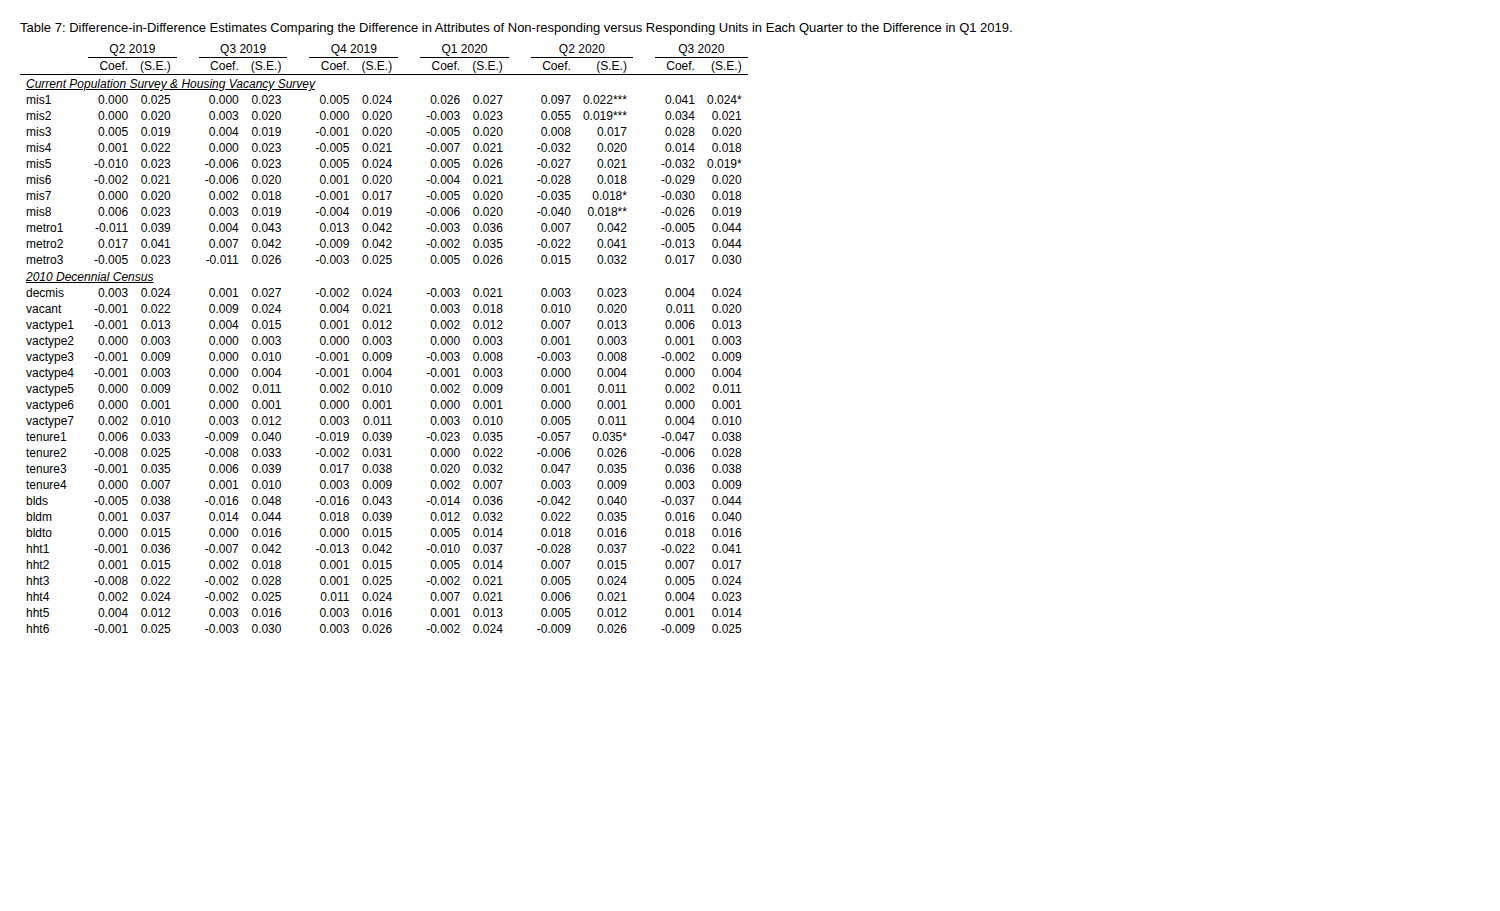Table 7: Difference-in-Difference Estimates Comparing the Difference in Attributes of Non-responding versus Responding Units in Each Quarter to the Difference in Q1 2019.
| | Q2 2019 | | Q3 2019 | | Q4 2019 | | Q1 2020 | | Q2 2020 | | Q3 2020 |
| --- | --- | --- | --- | --- | --- | --- | --- | --- | --- | --- | --- |
| | Coef. | (S.E.) | | Coef. | (S.E.) | | Coef. | (S.E.) | | Coef. | (S.E.) | | Coef. | (S.E.) | | Coef. | (S.E.) |
| Current Population Survey & Housing Vacancy Survey |
| mis1 | 0.000 | 0.025 | | 0.000 | 0.023 | | 0.005 | 0.024 | | 0.026 | 0.027 | | 0.097 | 0.022*** | | 0.041 | 0.024* |
| mis2 | 0.000 | 0.020 | | 0.003 | 0.020 | | 0.000 | 0.020 | | -0.003 | 0.023 | | 0.055 | 0.019*** | | 0.034 | 0.021 |
| mis3 | 0.005 | 0.019 | | 0.004 | 0.019 | | -0.001 | 0.020 | | -0.005 | 0.020 | | 0.008 | 0.017 | | 0.028 | 0.020 |
| mis4 | 0.001 | 0.022 | | 0.000 | 0.023 | | -0.005 | 0.021 | | -0.007 | 0.021 | | -0.032 | 0.020 | | 0.014 | 0.018 |
| mis5 | -0.010 | 0.023 | | -0.006 | 0.023 | | 0.005 | 0.024 | | 0.005 | 0.026 | | -0.027 | 0.021 | | -0.032 | 0.019* |
| mis6 | -0.002 | 0.021 | | -0.006 | 0.020 | | 0.001 | 0.020 | | -0.004 | 0.021 | | -0.028 | 0.018 | | -0.029 | 0.020 |
| mis7 | 0.000 | 0.020 | | 0.002 | 0.018 | | -0.001 | 0.017 | | -0.005 | 0.020 | | -0.035 | 0.018* | | -0.030 | 0.018 |
| mis8 | 0.006 | 0.023 | | 0.003 | 0.019 | | -0.004 | 0.019 | | -0.006 | 0.020 | | -0.040 | 0.018** | | -0.026 | 0.019 |
| metro1 | -0.011 | 0.039 | | 0.004 | 0.043 | | 0.013 | 0.042 | | -0.003 | 0.036 | | 0.007 | 0.042 | | -0.005 | 0.044 |
| metro2 | 0.017 | 0.041 | | 0.007 | 0.042 | | -0.009 | 0.042 | | -0.002 | 0.035 | | -0.022 | 0.041 | | -0.013 | 0.044 |
| metro3 | -0.005 | 0.023 | | -0.011 | 0.026 | | -0.003 | 0.025 | | 0.005 | 0.026 | | 0.015 | 0.032 | | 0.017 | 0.030 |
| 2010 Decennial Census |
| decmis | 0.003 | 0.024 | | 0.001 | 0.027 | | -0.002 | 0.024 | | -0.003 | 0.021 | | 0.003 | 0.023 | | 0.004 | 0.024 |
| vacant | -0.001 | 0.022 | | 0.009 | 0.024 | | 0.004 | 0.021 | | 0.003 | 0.018 | | 0.010 | 0.020 | | 0.011 | 0.020 |
| vactype1 | -0.001 | 0.013 | | 0.004 | 0.015 | | 0.001 | 0.012 | | 0.002 | 0.012 | | 0.007 | 0.013 | | 0.006 | 0.013 |
| vactype2 | 0.000 | 0.003 | | 0.000 | 0.003 | | 0.000 | 0.003 | | 0.000 | 0.003 | | 0.001 | 0.003 | | 0.001 | 0.003 |
| vactype3 | -0.001 | 0.009 | | 0.000 | 0.010 | | -0.001 | 0.009 | | -0.003 | 0.008 | | -0.003 | 0.008 | | -0.002 | 0.009 |
| vactype4 | -0.001 | 0.003 | | 0.000 | 0.004 | | -0.001 | 0.004 | | -0.001 | 0.003 | | 0.000 | 0.004 | | 0.000 | 0.004 |
| vactype5 | 0.000 | 0.009 | | 0.002 | 0.011 | | 0.002 | 0.010 | | 0.002 | 0.009 | | 0.001 | 0.011 | | 0.002 | 0.011 |
| vactype6 | 0.000 | 0.001 | | 0.000 | 0.001 | | 0.000 | 0.001 | | 0.000 | 0.001 | | 0.000 | 0.001 | | 0.000 | 0.001 |
| vactype7 | 0.002 | 0.010 | | 0.003 | 0.012 | | 0.003 | 0.011 | | 0.003 | 0.010 | | 0.005 | 0.011 | | 0.004 | 0.010 |
| tenure1 | 0.006 | 0.033 | | -0.009 | 0.040 | | -0.019 | 0.039 | | -0.023 | 0.035 | | -0.057 | 0.035* | | -0.047 | 0.038 |
| tenure2 | -0.008 | 0.025 | | -0.008 | 0.033 | | -0.002 | 0.031 | | 0.000 | 0.022 | | -0.006 | 0.026 | | -0.006 | 0.028 |
| tenure3 | -0.001 | 0.035 | | 0.006 | 0.039 | | 0.017 | 0.038 | | 0.020 | 0.032 | | 0.047 | 0.035 | | 0.036 | 0.038 |
| tenure4 | 0.000 | 0.007 | | 0.001 | 0.010 | | 0.003 | 0.009 | | 0.002 | 0.007 | | 0.003 | 0.009 | | 0.003 | 0.009 |
| blds | -0.005 | 0.038 | | -0.016 | 0.048 | | -0.016 | 0.043 | | -0.014 | 0.036 | | -0.042 | 0.040 | | -0.037 | 0.044 |
| bldm | 0.001 | 0.037 | | 0.014 | 0.044 | | 0.018 | 0.039 | | 0.012 | 0.032 | | 0.022 | 0.035 | | 0.016 | 0.040 |
| bldto | 0.000 | 0.015 | | 0.000 | 0.016 | | 0.000 | 0.015 | | 0.005 | 0.014 | | 0.018 | 0.016 | | 0.018 | 0.016 |
| hht1 | -0.001 | 0.036 | | -0.007 | 0.042 | | -0.013 | 0.042 | | -0.010 | 0.037 | | -0.028 | 0.037 | | -0.022 | 0.041 |
| hht2 | 0.001 | 0.015 | | 0.002 | 0.018 | | 0.001 | 0.015 | | 0.005 | 0.014 | | 0.007 | 0.015 | | 0.007 | 0.017 |
| hht3 | -0.008 | 0.022 | | -0.002 | 0.028 | | 0.001 | 0.025 | | -0.002 | 0.021 | | 0.005 | 0.024 | | 0.005 | 0.024 |
| hht4 | 0.002 | 0.024 | | -0.002 | 0.025 | | 0.011 | 0.024 | | 0.007 | 0.021 | | 0.006 | 0.021 | | 0.004 | 0.023 |
| hht5 | 0.004 | 0.012 | | 0.003 | 0.016 | | 0.003 | 0.016 | | 0.001 | 0.013 | | 0.005 | 0.012 | | 0.001 | 0.014 |
| hht6 | -0.001 | 0.025 | | -0.003 | 0.030 | | 0.003 | 0.026 | | -0.002 | 0.024 | | -0.009 | 0.026 | | -0.009 | 0.025 |